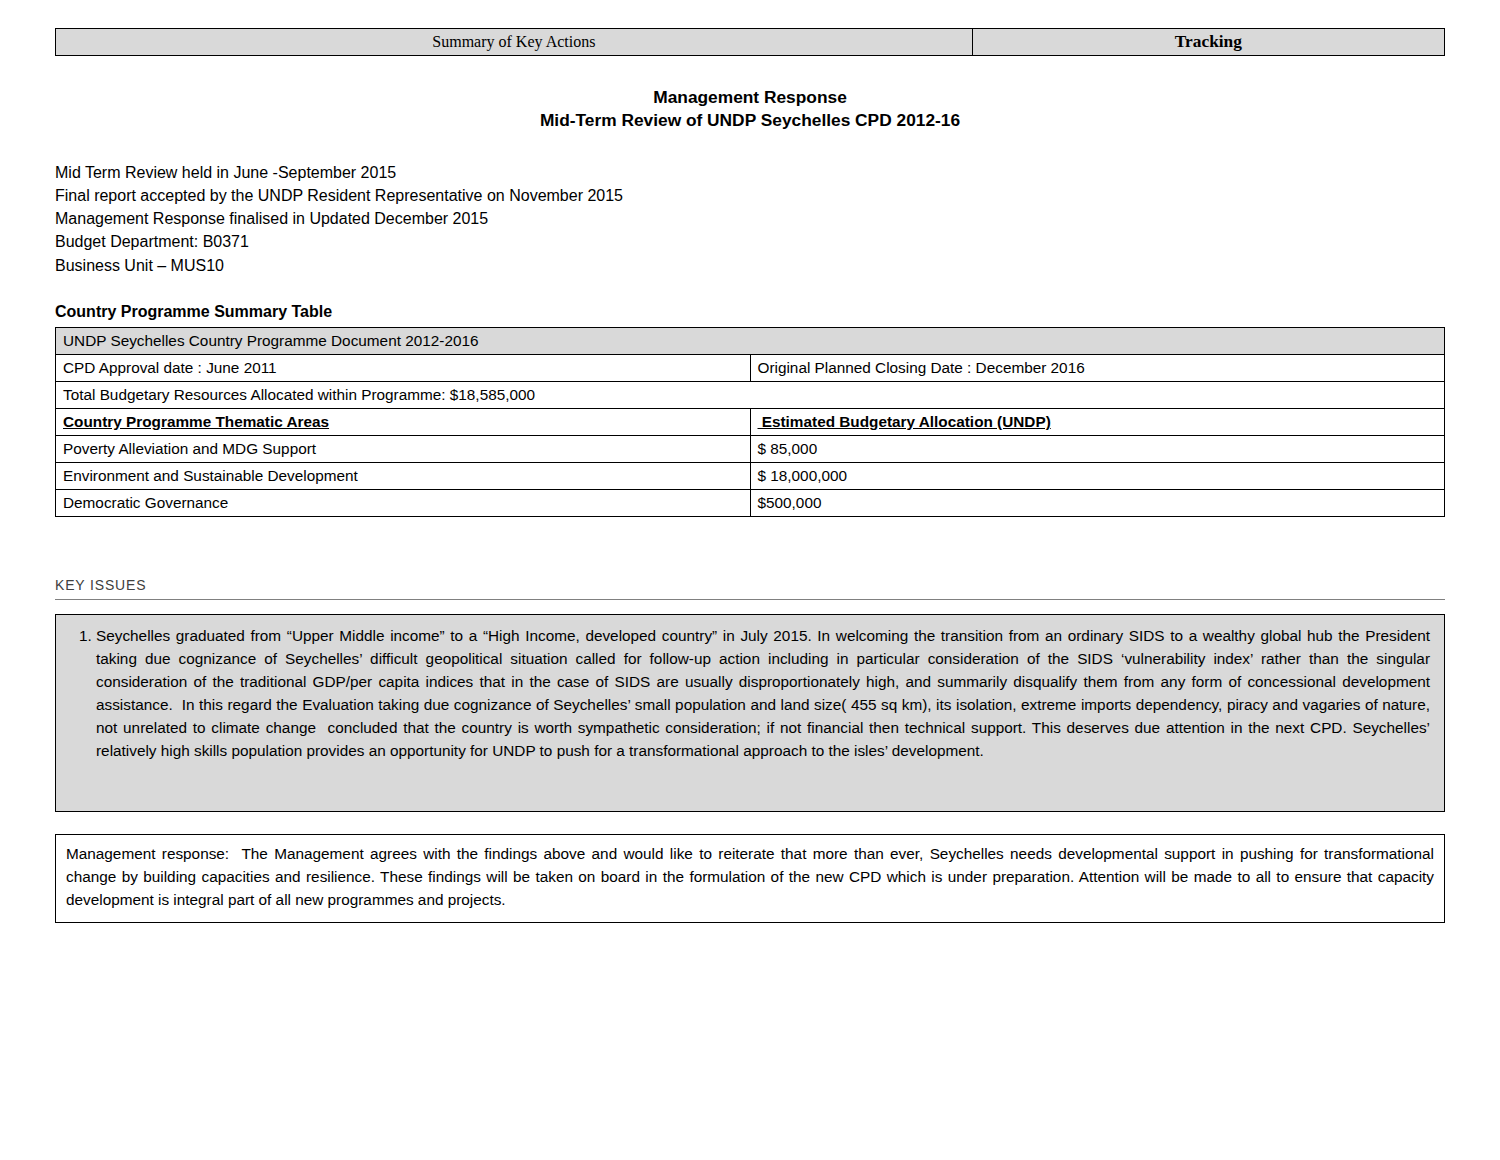| Summary of Key Actions | Tracking |
Management Response
Mid-Term Review of UNDP Seychelles CPD 2012-16
Mid Term Review held in June -September 2015
Final report accepted by the UNDP Resident Representative on November 2015
Management Response finalised in Updated December 2015
Budget Department: B0371
Business Unit – MUS10
Country Programme Summary Table
| UNDP Seychelles Country Programme Document 2012-2016 |
| CPD Approval date : June 2011 | Original Planned Closing Date : December 2016 |
| Total Budgetary Resources Allocated within Programme: $18,585,000 |
| Country Programme Thematic Areas | Estimated Budgetary Allocation (UNDP) |
| Poverty Alleviation and MDG Support | $ 85,000 |
| Environment and Sustainable Development | $ 18,000,000 |
| Democratic Governance | $500,000 |
KEY ISSUES
| Seychelles graduated from “Upper Middle income” to a “High Income, developed country” in July 2015. In welcoming the transition from an ordinary SIDS to a wealthy global hub the President taking due cognizance of Seychelles’ difficult geopolitical situation called for follow-up action including in particular consideration of the SIDS ‘vulnerability index’ rather than the singular consideration of the traditional GDP/per capita indices that in the case of SIDS are usually disproportionately high, and summarily disqualify them from any form of concessional development assistance. In this regard the Evaluation taking due cognizance of Seychelles’ small population and land size( 455 sq km), its isolation, extreme imports dependency, piracy and vagaries of nature, not unrelated to climate change concluded that the country is worth sympathetic consideration; if not financial then technical support. This deserves due attention in the next CPD. Seychelles’ relatively high skills population provides an opportunity for UNDP to push for a transformational approach to the isles’ development. |
| Management response: The Management agrees with the findings above and would like to reiterate that more than ever, Seychelles needs developmental support in pushing for transformational change by building capacities and resilience. These findings will be taken on board in the formulation of the new CPD which is under preparation. Attention will be made to all to ensure that capacity development is integral part of all new programmes and projects. |